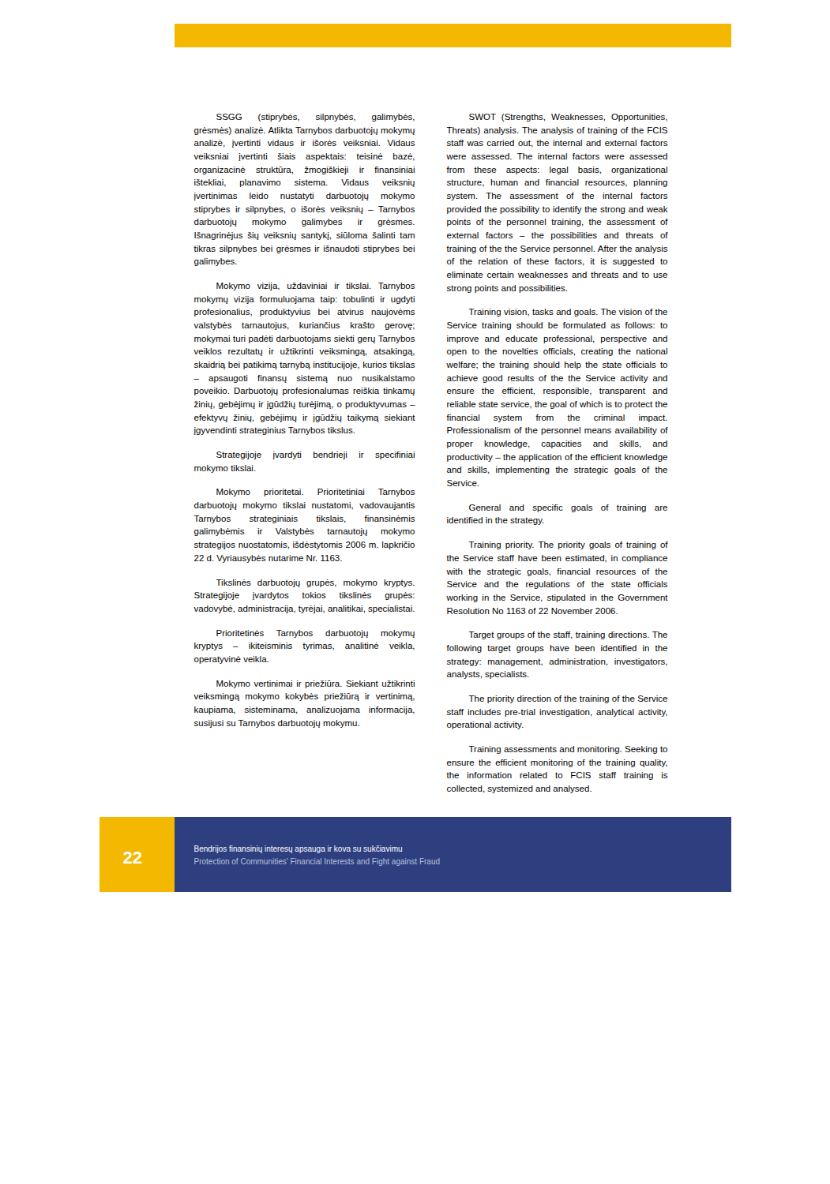SSGG (stiprybės, silpnybės, galimybės, grėsmės) analizė. Atlikta Tarnybos darbuotojų mokymų analizė, įvertinti vidaus ir išorės veiksniai. Vidaus veiksniai įvertinti šiais aspektais: teisinė bazė, organizacinė struktūra, žmogiškieji ir finansiniai ištekliai, planavimo sistema. Vidaus veiksnių įvertinimas leido nustatyti darbuotojų mokymo stiprybes ir silpnybes, o išorės veiksnių – Tarnybos darbuotojų mokymo galimybes ir grėsmes. Išnagrinėjus šių veiksnių santykį, siūloma šalinti tam tikras silpnybes bei grėsmes ir išnaudoti stiprybes bei galimybes.
Mokymo vizija, uždaviniai ir tikslai. Tarnybos mokymų vizija formuluojama taip: tobulinti ir ugdyti profesionalius, produktyvius bei atvirus naujovėms valstybės tarnautojus, kuriančius krašto gerovę; mokymai turi padėti darbuotojams siekti gerų Tarnybos veiklos rezultatų ir užtikrinti veiksmingą, atsakingą, skaidrią bei patikimą tarnybą institucijoje, kurios tikslas – apsaugoti finansų sistemą nuo nusikalstamo poveikio. Darbuotojų profesionalumas reiškia tinkamų žinių, gebėjimų ir įgūdžių turėjimą, o produktyvumas – efektyvų žinių, gebėjimų ir įgūdžių taikymą siekiant įgyvendinti strateginius Tarnybos tikslus.
Strategijoje įvardyti bendrieji ir specifiniai mokymo tikslai.
Mokymo prioritetai. Prioritetiniai Tarnybos darbuotojų mokymo tikslai nustatomi, vadovaujantis Tarnybos strateginiais tikslais, finansinėmis galimybėmis ir Valstybės tarnautojų mokymo strategijos nuostatomis, išdėstytomis 2006 m. lapkričio 22 d. Vyriausybės nutarime Nr. 1163.
Tikslinės darbuotojų grupės, mokymo kryptys. Strategijoje įvardytos tokios tikslinės grupės: vadovybė, administracija, tyrėjai, analitikai, specialistai.
Prioritetinės Tarnybos darbuotojų mokymų kryptys – ikiteisminis tyrimas, analitinė veikla, operatyvinė veikla.
Mokymo vertinimai ir priežiūra. Siekiant užtikrinti veiksmingą mokymo kokybės priežiūrą ir vertinimą, kaupiama, sisteminama, analizuojama informacija, susijusi su Tarnybos darbuotojų mokymu.
SWOT (Strengths, Weaknesses, Opportunities, Threats) analysis. The analysis of training of the FCIS staff was carried out, the internal and external factors were assessed. The internal factors were assessed from these aspects: legal basis, organizational structure, human and financial resources, planning system. The assessment of the internal factors provided the possibility to identify the strong and weak points of the personnel training, the assessment of external factors – the possibilities and threats of training of the the Service personnel. After the analysis of the relation of these factors, it is suggested to eliminate certain weaknesses and threats and to use strong points and possibilities.
Training vision, tasks and goals. The vision of the Service training should be formulated as follows: to improve and educate professional, perspective and open to the novelties officials, creating the national welfare; the training should help the state officials to achieve good results of the the Service activity and ensure the efficient, responsible, transparent and reliable state service, the goal of which is to protect the financial system from the criminal impact. Professionalism of the personnel means availability of proper knowledge, capacities and skills, and productivity – the application of the efficient knowledge and skills, implementing the strategic goals of the Service.
General and specific goals of training are identified in the strategy.
Training priority. The priority goals of training of the Service staff have been estimated, in compliance with the strategic goals, financial resources of the Service and the regulations of the state officials working in the Service, stipulated in the Government Resolution No 1163 of 22 November 2006.
Target groups of the staff, training directions. The following target groups have been identified in the strategy: management, administration, investigators, analysts, specialists.
The priority direction of the training of the Service staff includes pre-trial investigation, analytical activity, operational activity.
Training assessments and monitoring. Seeking to ensure the efficient monitoring of the training quality, the information related to FCIS staff training is collected, systemized and analysed.
22
Bendrijos finansinių interesų apsauga ir kova su sukčiavimu
Protection of Communities' Financial Interests and Fight against Fraud